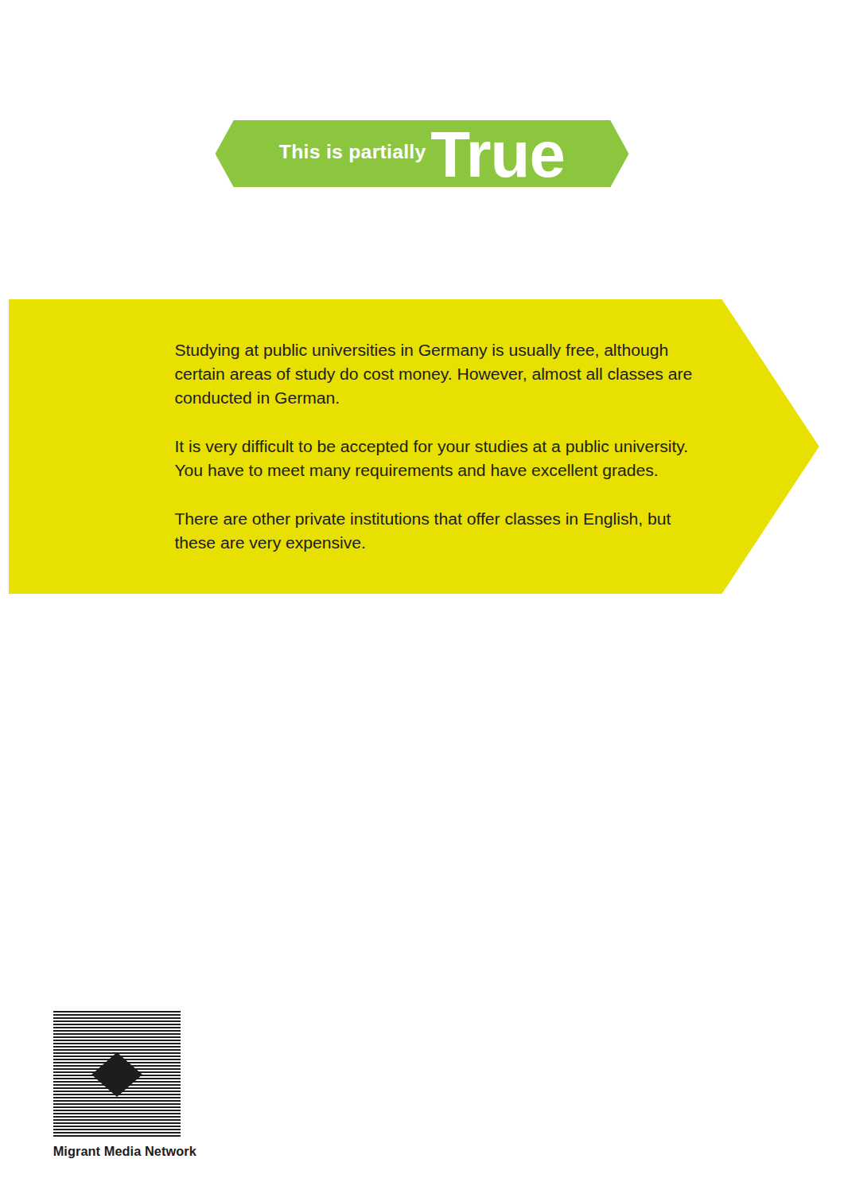This is partially True
Studying at public universities in Germany is usually free, although certain areas of study do cost money. However, almost all classes are conducted in German.
It is very difficult to be accepted for your studies at a public university. You have to meet many requirements and have excellent grades.
There are other private institutions that offer classes in English, but these are very expensive.
Migrant Media Network